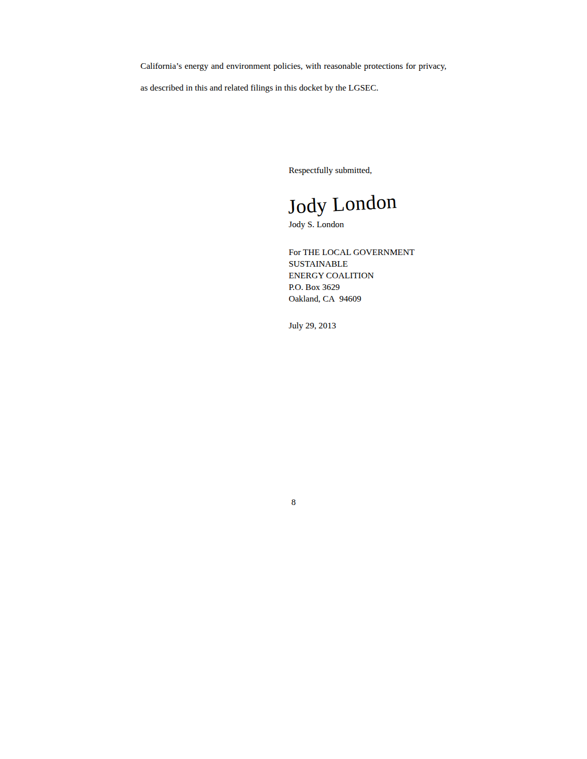California’s energy and environment policies, with reasonable protections for privacy, as described in this and related filings in this docket by the LGSEC.
Respectfully submitted,
Jody London
Jody S. London
For THE LOCAL GOVERNMENT SUSTAINABLE
ENERGY COALITION
P.O. Box 3629
Oakland, CA 94609
July 29, 2013
8